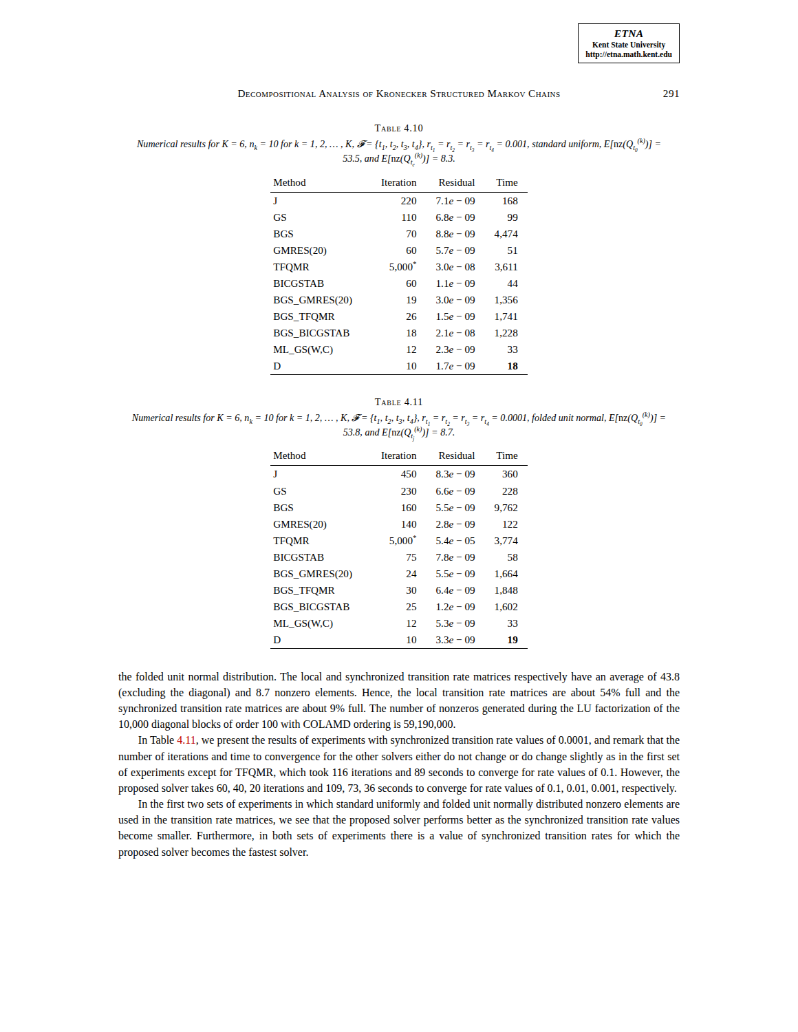ETNA
Kent State University
http://etna.math.kent.edu
Decompositional Analysis of Kronecker Structured Markov Chains 291
Table 4.10
Numerical results for K = 6, nk = 10 for k = 1, 2, … , K, 𝓕 = {t1, t2, t3, t4}, rt1 = rt2 = rt3 = rt4 = 0.001, standard uniform, E[nz(Qt0(k))] = 53.5, and E[nz(Qte(k))] = 8.3.
| Method | Iteration | Residual | Time |
| --- | --- | --- | --- |
| J | 220 | 7.1 e − 09 | 168 |
| GS | 110 | 6.8 e − 09 | 99 |
| BGS | 70 | 8.8 e − 09 | 4,474 |
| GMRES(20) | 60 | 5.7 e − 09 | 51 |
| TFQMR | 5,000 * | 3.0 e − 08 | 3,611 |
| BICGSTAB | 60 | 1.1 e − 09 | 44 |
| BGS_GMRES(20) | 19 | 3.0 e − 09 | 1,356 |
| BGS_TFQMR | 26 | 1.5 e − 09 | 1,741 |
| BGS_BICGSTAB | 18 | 2.1 e − 08 | 1,228 |
| ML_GS(W,C) | 12 | 2.3 e − 09 | 33 |
| D | 10 | 1.7 e − 09 | 18 |
Table 4.11
Numerical results for K = 6, nk = 10 for k = 1, 2, … , K, 𝓕 = {t1, t2, t3, t4}, rt1 = rt2 = rt3 = rt4 = 0.0001, folded unit normal, E[nz(Qt0(k))] = 53.8, and E[nz(Qtj(k))] = 8.7.
| Method | Iteration | Residual | Time |
| --- | --- | --- | --- |
| J | 450 | 8.3 e − 09 | 360 |
| GS | 230 | 6.6 e − 09 | 228 |
| BGS | 160 | 5.5 e − 09 | 9,762 |
| GMRES(20) | 140 | 2.8 e − 09 | 122 |
| TFQMR | 5,000 * | 5.4 e − 05 | 3,774 |
| BICGSTAB | 75 | 7.8 e − 09 | 58 |
| BGS_GMRES(20) | 24 | 5.5 e − 09 | 1,664 |
| BGS_TFQMR | 30 | 6.4 e − 09 | 1,848 |
| BGS_BICGSTAB | 25 | 1.2 e − 09 | 1,602 |
| ML_GS(W,C) | 12 | 5.3 e − 09 | 33 |
| D | 10 | 3.3 e − 09 | 19 |
the folded unit normal distribution. The local and synchronized transition rate matrices respectively have an average of 43.8 (excluding the diagonal) and 8.7 nonzero elements. Hence, the local transition rate matrices are about 54% full and the synchronized transition rate matrices are about 9% full. The number of nonzeros generated during the LU factorization of the 10,000 diagonal blocks of order 100 with COLAMD ordering is 59,190,000.
In Table 4.11, we present the results of experiments with synchronized transition rate values of 0.0001, and remark that the number of iterations and time to convergence for the other solvers either do not change or do change slightly as in the first set of experiments except for TFQMR, which took 116 iterations and 89 seconds to converge for rate values of 0.1. However, the proposed solver takes 60, 40, 20 iterations and 109, 73, 36 seconds to converge for rate values of 0.1, 0.01, 0.001, respectively.
In the first two sets of experiments in which standard uniformly and folded unit normally distributed nonzero elements are used in the transition rate matrices, we see that the proposed solver performs better as the synchronized transition rate values become smaller. Furthermore, in both sets of experiments there is a value of synchronized transition rates for which the proposed solver becomes the fastest solver.